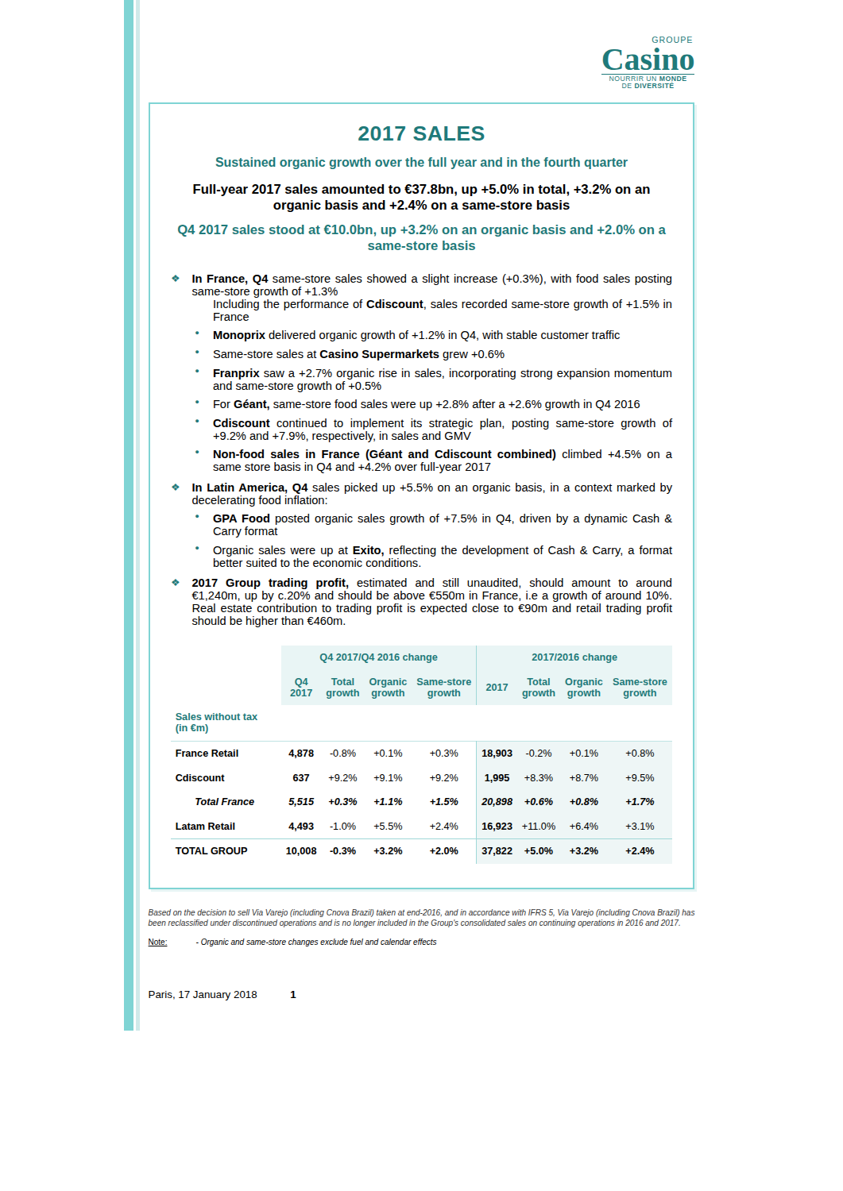GROUPE
Casino
NOURRIR UN MONDE
DE DIVERSITÉ
2017 SALES
Sustained organic growth over the full year and in the fourth quarter
Full-year 2017 sales amounted to €37.8bn, up +5.0% in total, +3.2% on an organic basis and +2.4% on a same-store basis
Q4 2017 sales stood at €10.0bn, up +3.2% on an organic basis and +2.0% on a same-store basis
In France, Q4 same-store sales showed a slight increase (+0.3%), with food sales posting same-store growth of +1.3%
Including the performance of Cdiscount, sales recorded same-store growth of +1.5% in France
Monoprix delivered organic growth of +1.2% in Q4, with stable customer traffic
Same-store sales at Casino Supermarkets grew +0.6%
Franprix saw a +2.7% organic rise in sales, incorporating strong expansion momentum and same-store growth of +0.5%
For Géant, same-store food sales were up +2.8% after a +2.6% growth in Q4 2016
Cdiscount continued to implement its strategic plan, posting same-store growth of +9.2% and +7.9%, respectively, in sales and GMV
Non-food sales in France (Géant and Cdiscount combined) climbed +4.5% on a same store basis in Q4 and +4.2% over full-year 2017
In Latin America, Q4 sales picked up +5.5% on an organic basis, in a context marked by decelerating food inflation:
GPA Food posted organic sales growth of +7.5% in Q4, driven by a dynamic Cash & Carry format
Organic sales were up at Exito, reflecting the development of Cash & Carry, a format better suited to the economic conditions.
2017 Group trading profit, estimated and still unaudited, should amount to around €1,240m, up by c.20% and should be above €550m in France, i.e a growth of around 10%. Real estate contribution to trading profit is expected close to €90m and retail trading profit should be higher than €460m.
| | Q4 2017/Q4 2016 change | 2017/2016 change |
| --- | --- | --- |
| Q4 2017 | Total growth | Organic growth | Same-store growth | 2017 | Total growth | Organic growth | Same-store growth |
| Sales without tax (in €m) | |
| France Retail | 4,878 | -0.8% | +0.1% | +0.3% | 18,903 | -0.2% | +0.1% | +0.8% |
| Cdiscount | 637 | +9.2% | +9.1% | +9.2% | 1,995 | +8.3% | +8.7% | +9.5% |
| Total France | 5,515 | +0.3% | +1.1% | +1.5% | 20,898 | +0.6% | +0.8% | +1.7% |
| Latam Retail | 4,493 | -1.0% | +5.5% | +2.4% | 16,923 | +11.0% | +6.4% | +3.1% |
| TOTAL GROUP | 10,008 | -0.3% | +3.2% | +2.0% | 37,822 | +5.0% | +3.2% | +2.4% |
Based on the decision to sell Via Varejo (including Cnova Brazil) taken at end-2016, and in accordance with IFRS 5, Via Varejo (including Cnova Brazil) has been reclassified under discontinued operations and is no longer included in the Group's consolidated sales on continuing operations in 2016 and 2017.
Note: - Organic and same-store changes exclude fuel and calendar effects
Paris, 17 January 2018 1